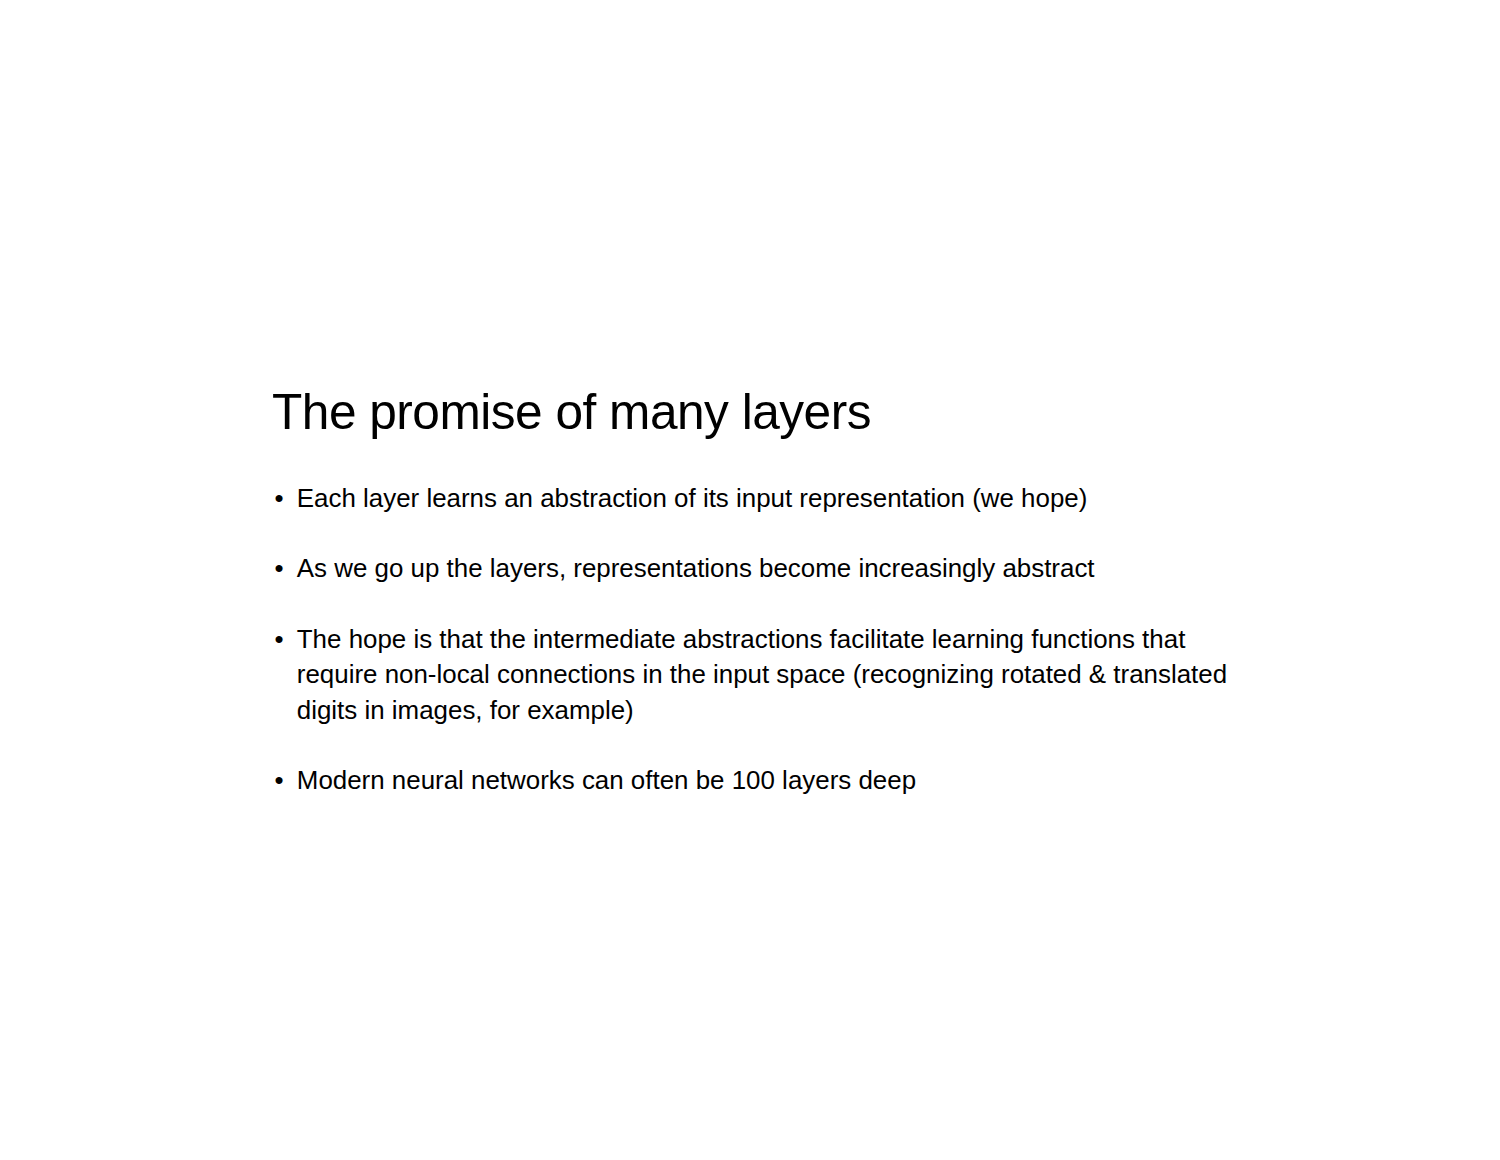The promise of many layers
Each layer learns an abstraction of its input representation (we hope)
As we go up the layers, representations become increasingly abstract
The hope is that the intermediate abstractions facilitate learning functions that require non-local connections in the input space (recognizing rotated & translated digits in images, for example)
Modern neural networks can often be 100 layers deep